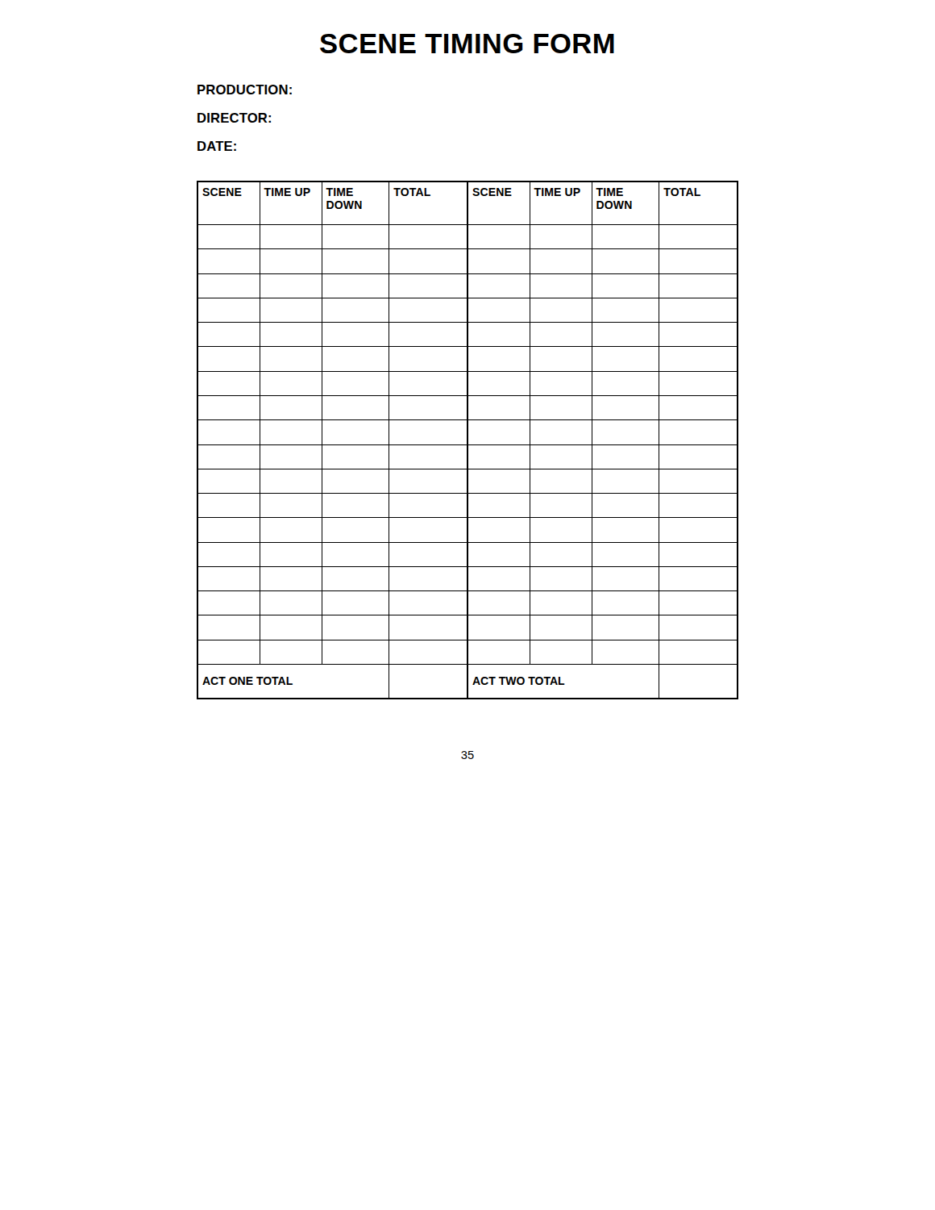SCENE TIMING FORM
PRODUCTION:
DIRECTOR:
DATE:
| SCENE | TIME UP | TIME DOWN | TOTAL | SCENE | TIME UP | TIME DOWN | TOTAL |
| --- | --- | --- | --- | --- | --- | --- | --- |
| ACT ONE TOTAL | | ACT TWO TOTAL | |
35